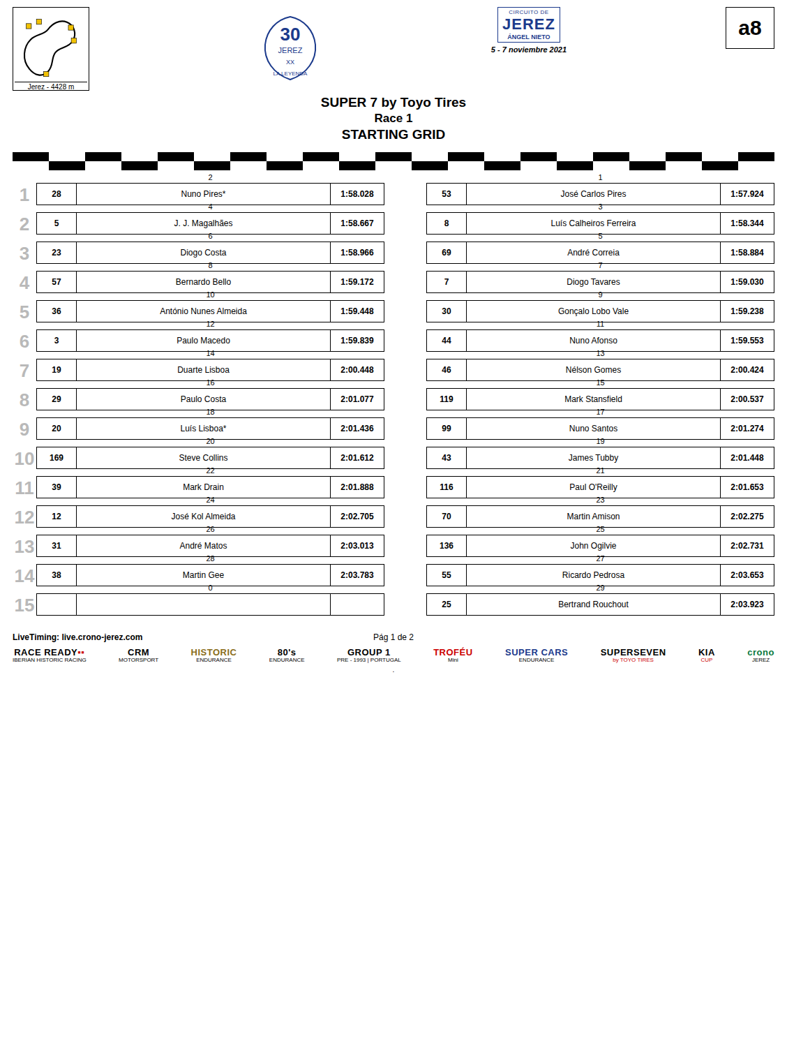Jerez - 4428 m
30 JEREZ XX LA LEYENDA
CIRCUITO DE
JEREZ
ÁNGEL NIETO
5 - 7 noviembre 2021
a8
SUPER 7 by Toyo Tires
Race 1
STARTING GRID
1
2
| 28 | Nuno Pires* | 1:58.028 |
2
4
| 5 | J. J. Magalhães | 1:58.667 |
3
6
| 23 | Diogo Costa | 1:58.966 |
4
8
| 57 | Bernardo Bello | 1:59.172 |
5
10
| 36 | António Nunes Almeida | 1:59.448 |
6
12
| 3 | Paulo Macedo | 1:59.839 |
7
14
| 19 | Duarte Lisboa | 2:00.448 |
8
16
| 29 | Paulo Costa | 2:01.077 |
9
18
| 20 | Luís Lisboa* | 2:01.436 |
10
20
| 169 | Steve Collins | 2:01.612 |
11
22
| 39 | Mark Drain | 2:01.888 |
12
24
| 12 | José Kol Almeida | 2:02.705 |
13
26
| 31 | André Matos | 2:03.013 |
14
28
| 38 | Martin Gee | 2:03.783 |
15
0
1
| 53 | José Carlos Pires | 1:57.924 |
3
| 8 | Luís Calheiros Ferreira | 1:58.344 |
5
| 69 | André Correia | 1:58.884 |
7
| 7 | Diogo Tavares | 1:59.030 |
9
| 30 | Gonçalo Lobo Vale | 1:59.238 |
11
| 44 | Nuno Afonso | 1:59.553 |
13
| 46 | Nélson Gomes | 2:00.424 |
15
| 119 | Mark Stansfield | 2:00.537 |
17
| 99 | Nuno Santos | 2:01.274 |
19
| 43 | James Tubby | 2:01.448 |
21
| 116 | Paul O'Reilly | 2:01.653 |
23
| 70 | Martin Amison | 2:02.275 |
25
| 136 | John Ogilvie | 2:02.731 |
27
| 55 | Ricardo Pedrosa | 2:03.653 |
29
| 25 | Bertrand Rouchout | 2:03.923 |
LiveTiming: live.crono-jerez.com
Pág 1 de 2
RACE READY▪▪
IBERIAN HISTORIC RACING
CRM
MOTORSPORT
HISTORIC
ENDURANCE
80's
ENDURANCE
GROUP 1
PRE - 1993 | PORTUGAL
TROFÉU
Mini
SUPER CARS
ENDURANCE
SUPERSEVEN
by TOYO TIRES
KIA
CUP
crono
JEREZ
.